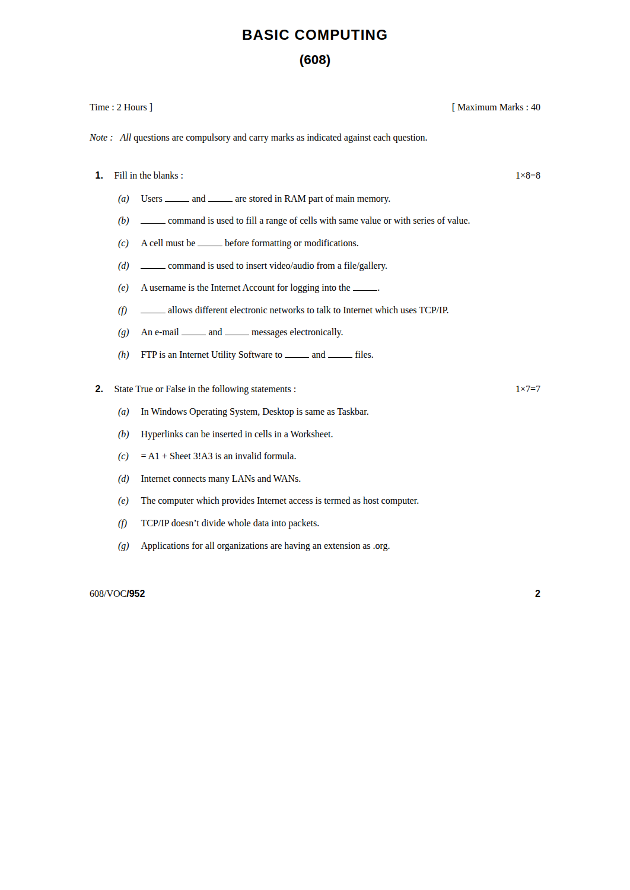BASIC COMPUTING
(608)
Time : 2 Hours ] [ Maximum Marks : 40
Note : All questions are compulsory and carry marks as indicated against each question.
Fill in the blanks : 1×8=8
Users and are stored in RAM part of main memory.
command is used to fill a range of cells with same value or with series of value.
A cell must be before formatting or modifications.
command is used to insert video/audio from a file/gallery.
A username is the Internet Account for logging into the .
allows different electronic networks to talk to Internet which uses TCP/IP.
An e-mail and messages electronically.
FTP is an Internet Utility Software to and files.
State True or False in the following statements : 1×7=7
In Windows Operating System, Desktop is same as Taskbar.
Hyperlinks can be inserted in cells in a Worksheet.
= A1 + Sheet 3!A3 is an invalid formula.
Internet connects many LANs and WANs.
The computer which provides Internet access is termed as host computer.
TCP/IP doesn’t divide whole data into packets.
Applications for all organizations are having an extension as .org.
608/VOC/952 2